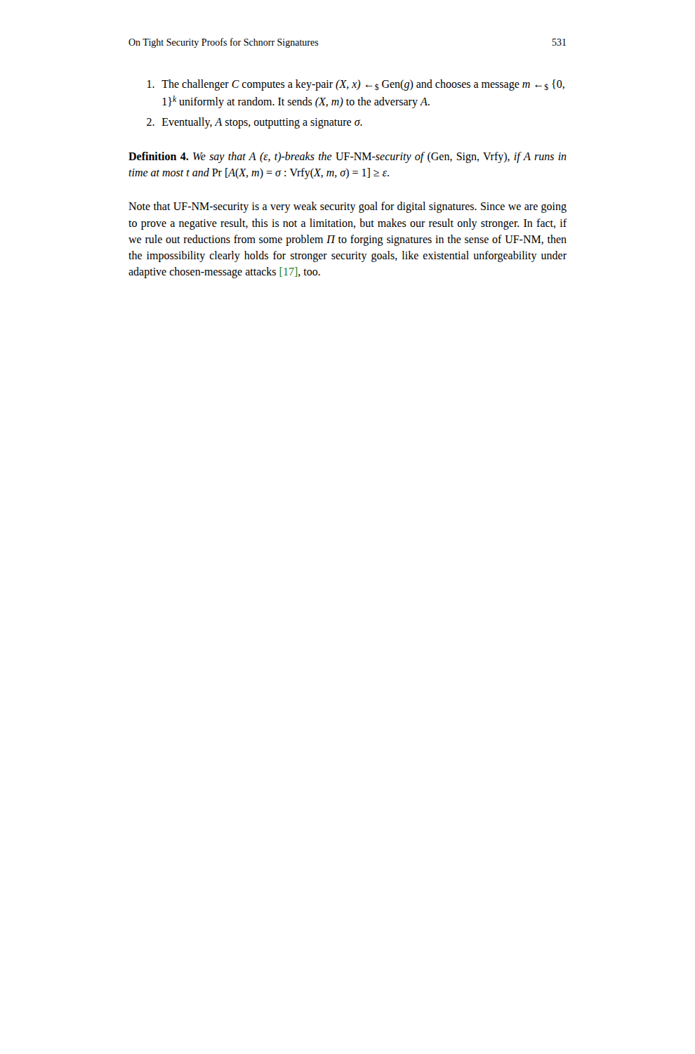On Tight Security Proofs for Schnorr Signatures 531
The challenger C computes a key-pair (X, x) ←$ Gen(g) and chooses a message m ←$ {0, 1}k uniformly at random. It sends (X, m) to the adversary A.
Eventually, A stops, outputting a signature σ.
Definition 4. We say that A (ε, t)-breaks the UF-NM-security of (Gen, Sign, Vrfy), if A runs in time at most t and Pr [A(X, m) = σ : Vrfy(X, m, σ) = 1] ≥ ε.
Note that UF-NM-security is a very weak security goal for digital signatures. Since we are going to prove a negative result, this is not a limitation, but makes our result only stronger. In fact, if we rule out reductions from some problem Π to forging signatures in the sense of UF-NM, then the impossibility clearly holds for stronger security goals, like existential unforgeability under adaptive chosen-message attacks [17], too.